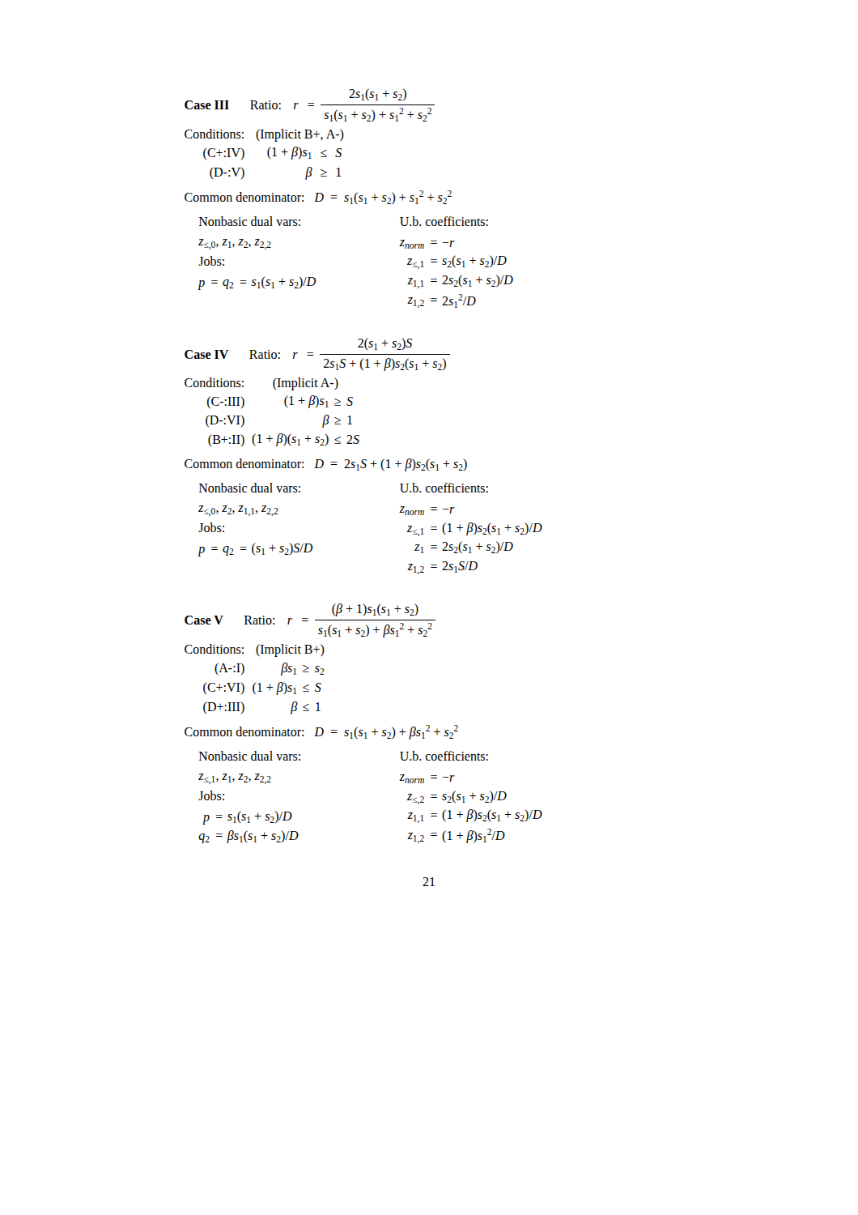| Case III | Ratio: | r | = | 2 s 1 ( s 1 + s 2 ) s 1 ( s 1 + s 2 ) + s 1 2 + s 2 2 |
| Conditions: | (Implicit B+, A-) |
| (C+:IV) | (1 + β ) s 1 | ≤ | S |
| (D-:V) | β | ≥ | 1 |
Common denominator: D = s1(s1 + s2) + s12 + s22
| Nonbasic dual vars: z ≤,0 , z 1 , z 2 , z 2,2 Jobs: / p / = / q 2 / = / s 1 ( s 1 + s 2 )/ D / | U.b. coefficients: / z norm / = / − r / / z ≤,1 / = / s 2 ( s 1 + s 2 )/ D / / z 1,1 / = / 2 s 2 ( s 1 + s 2 )/ D / / z 1,2 / = / 2 s 1 2 / D / |
| Case IV | Ratio: | r | = | 2( s 1 + s 2 ) S 2 s 1 S + (1 + β ) s 2 ( s 1 + s 2 ) |
| Conditions: | (Implicit A-) |
| (C-:III) | (1 + β ) s 1 | ≥ | S |
| (D-:VI) | β | ≥ | 1 |
| (B+:II) | (1 + β )( s 1 + s 2 ) | ≤ | 2 S |
Common denominator: D = 2s1S + (1 + β)s2(s1 + s2)
| Nonbasic dual vars: z ≤,0 , z 2 , z 1,1 , z 2,2 Jobs: / p / = / q 2 / = / ( s 1 + s 2 ) S / D / | U.b. coefficients: / z norm / = / − r / / z ≤,1 / = / (1 + β ) s 2 ( s 1 + s 2 )/ D / / z 1 / = / 2 s 2 ( s 1 + s 2 )/ D / / z 1,2 / = / 2 s 1 S / D / |
| Case V | Ratio: | r | = | ( β + 1) s 1 ( s 1 + s 2 ) s 1 ( s 1 + s 2 ) + β s 1 2 + s 2 2 |
| Conditions: | (Implicit B+) |
| (A-:I) | β s 1 | ≥ | s 2 |
| (C+:VI) | (1 + β ) s 1 | ≤ | S |
| (D+:III) | β | ≤ | 1 |
Common denominator: D = s1(s1 + s2) + βs12 + s22
| Nonbasic dual vars: z ≤,1 , z 1 , z 2 , z 2,2 Jobs: / p / = / s 1 ( s 1 + s 2 )/ D / / q 2 / = / β s 1 ( s 1 + s 2 )/ D / | U.b. coefficients: / z norm / = / − r / / z ≤,2 / = / s 2 ( s 1 + s 2 )/ D / / z 1,1 / = / (1 + β ) s 2 ( s 1 + s 2 )/ D / / z 1,2 / = / (1 + β ) s 1 2 / D / |
21